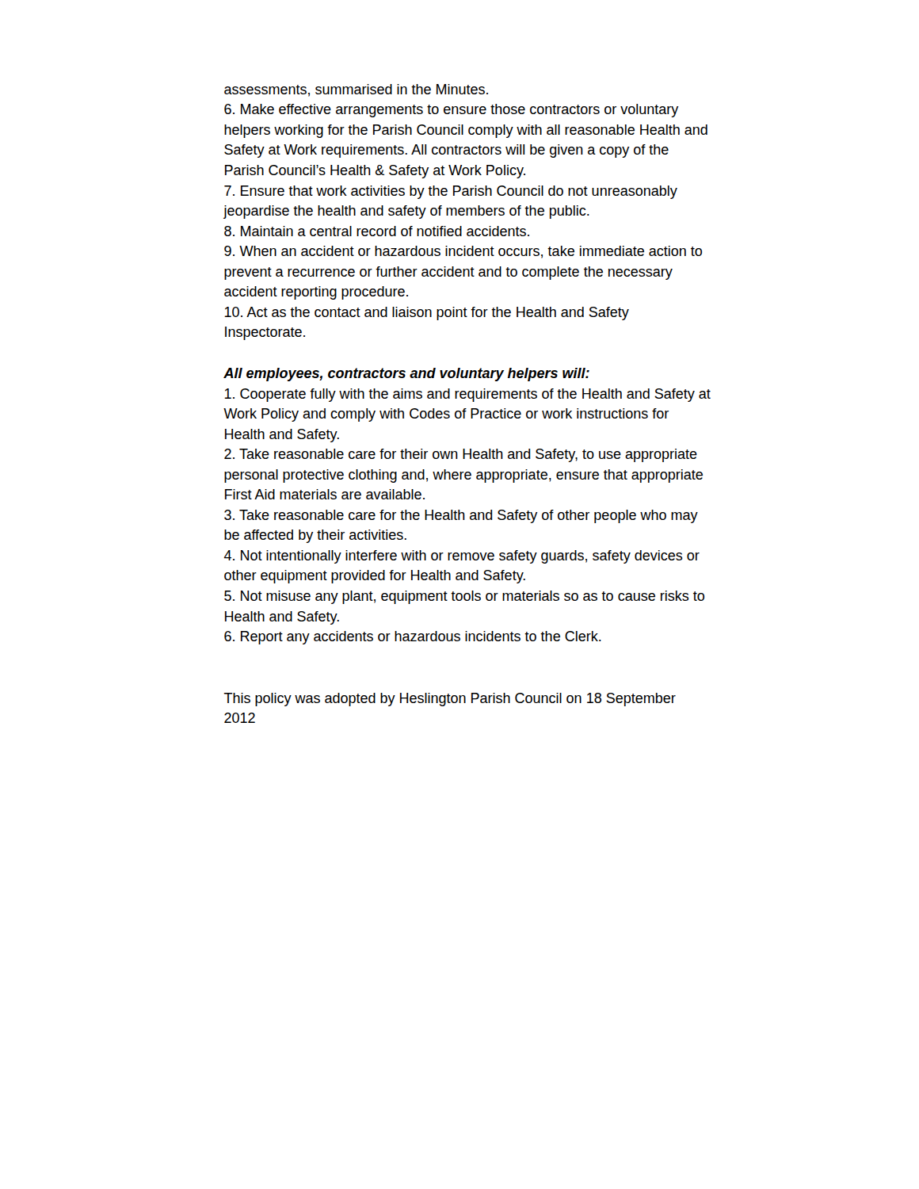assessments, summarised in the Minutes.
6. Make effective arrangements to ensure those contractors or voluntary helpers working for the Parish Council comply with all reasonable Health and Safety at Work requirements. All contractors will be given a copy of the Parish Council’s Health & Safety at Work Policy.
7. Ensure that work activities by the Parish Council do not unreasonably jeopardise the health and safety of members of the public.
8. Maintain a central record of notified accidents.
9. When an accident or hazardous incident occurs, take immediate action to prevent a recurrence or further accident and to complete the necessary accident reporting procedure.
10. Act as the contact and liaison point for the Health and Safety Inspectorate.
All employees, contractors and voluntary helpers will:
1. Cooperate fully with the aims and requirements of the Health and Safety at Work Policy and comply with Codes of Practice or work instructions for Health and Safety.
2. Take reasonable care for their own Health and Safety, to use appropriate personal protective clothing and, where appropriate, ensure that appropriate First Aid materials are available.
3. Take reasonable care for the Health and Safety of other people who may be affected by their activities.
4. Not intentionally interfere with or remove safety guards, safety devices or other equipment provided for Health and Safety.
5. Not misuse any plant, equipment tools or materials so as to cause risks to Health and Safety.
6. Report any accidents or hazardous incidents to the Clerk.
This policy was adopted by Heslington Parish Council on 18 September 2012